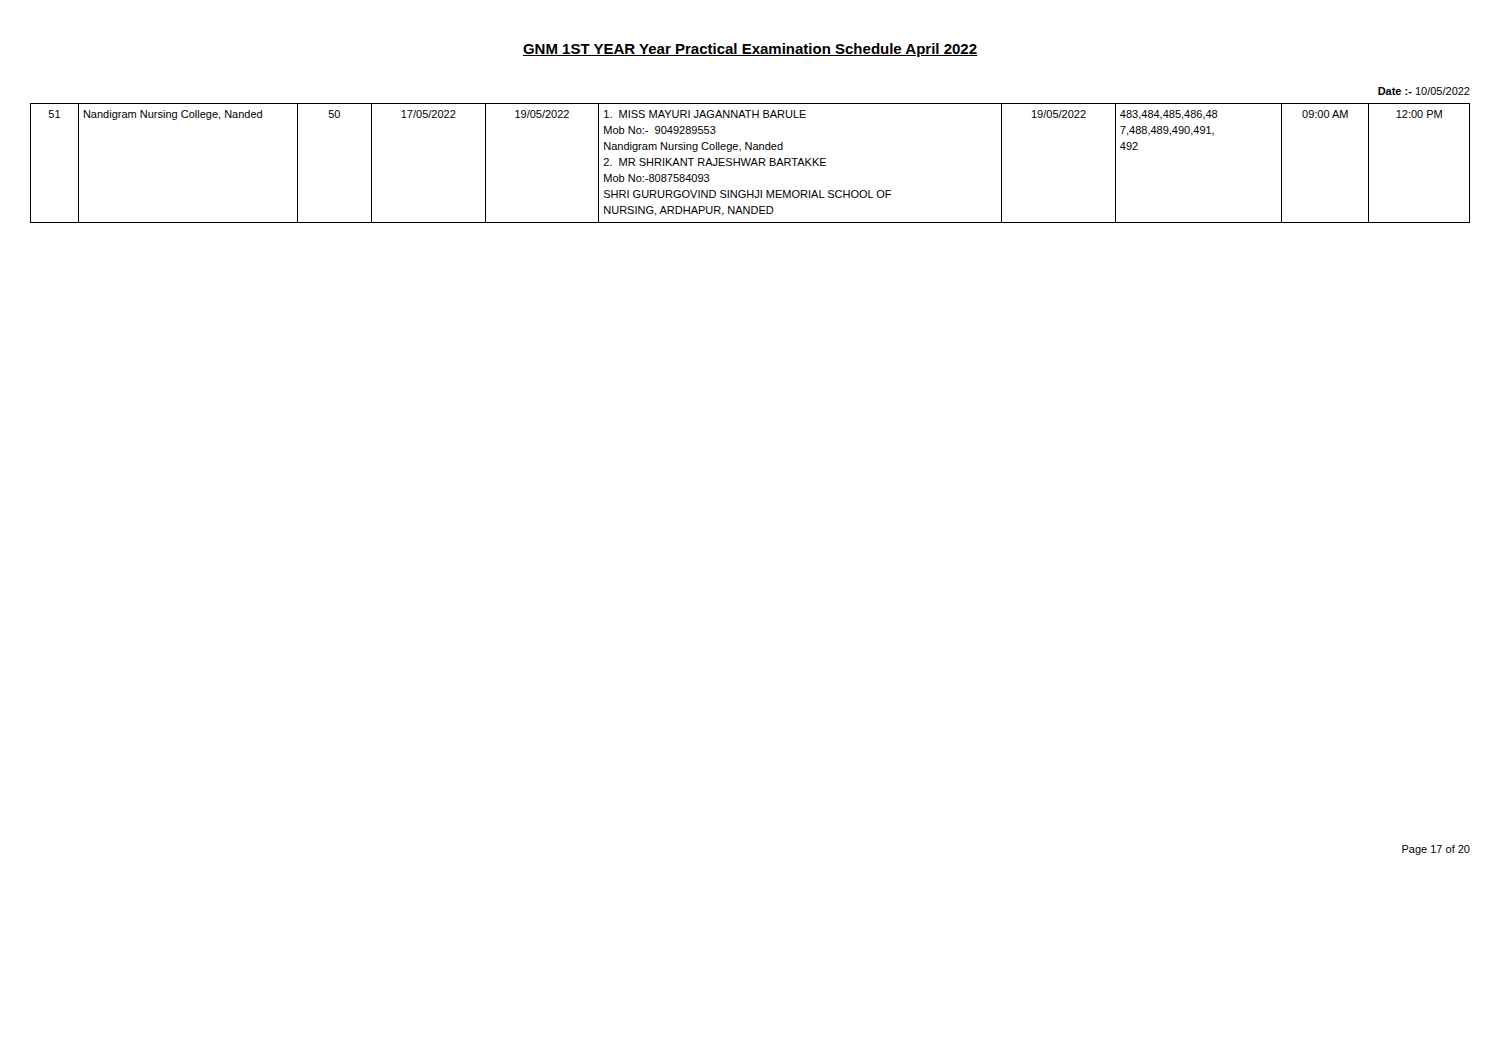GNM 1ST YEAR Year Practical Examination Schedule April 2022
Date :- 10/05/2022
| 51 | Nandigram Nursing College, Nanded | 50 | 17/05/2022 | 19/05/2022 | 1. MISS MAYURI JAGANNATH BARULE Mob No:- 9049289553 Nandigram Nursing College, Nanded 2. MR SHRIKANT RAJESHWAR BARTAKKE Mob No:-8087584093 SHRI GURURGOVIND SINGHJI MEMORIAL SCHOOL OF NURSING, ARDHAPUR, NANDED | 19/05/2022 | 483,484,485,486,48 7,488,489,490,491, 492 | 09:00 AM | 12:00 PM |
Page 17 of 20